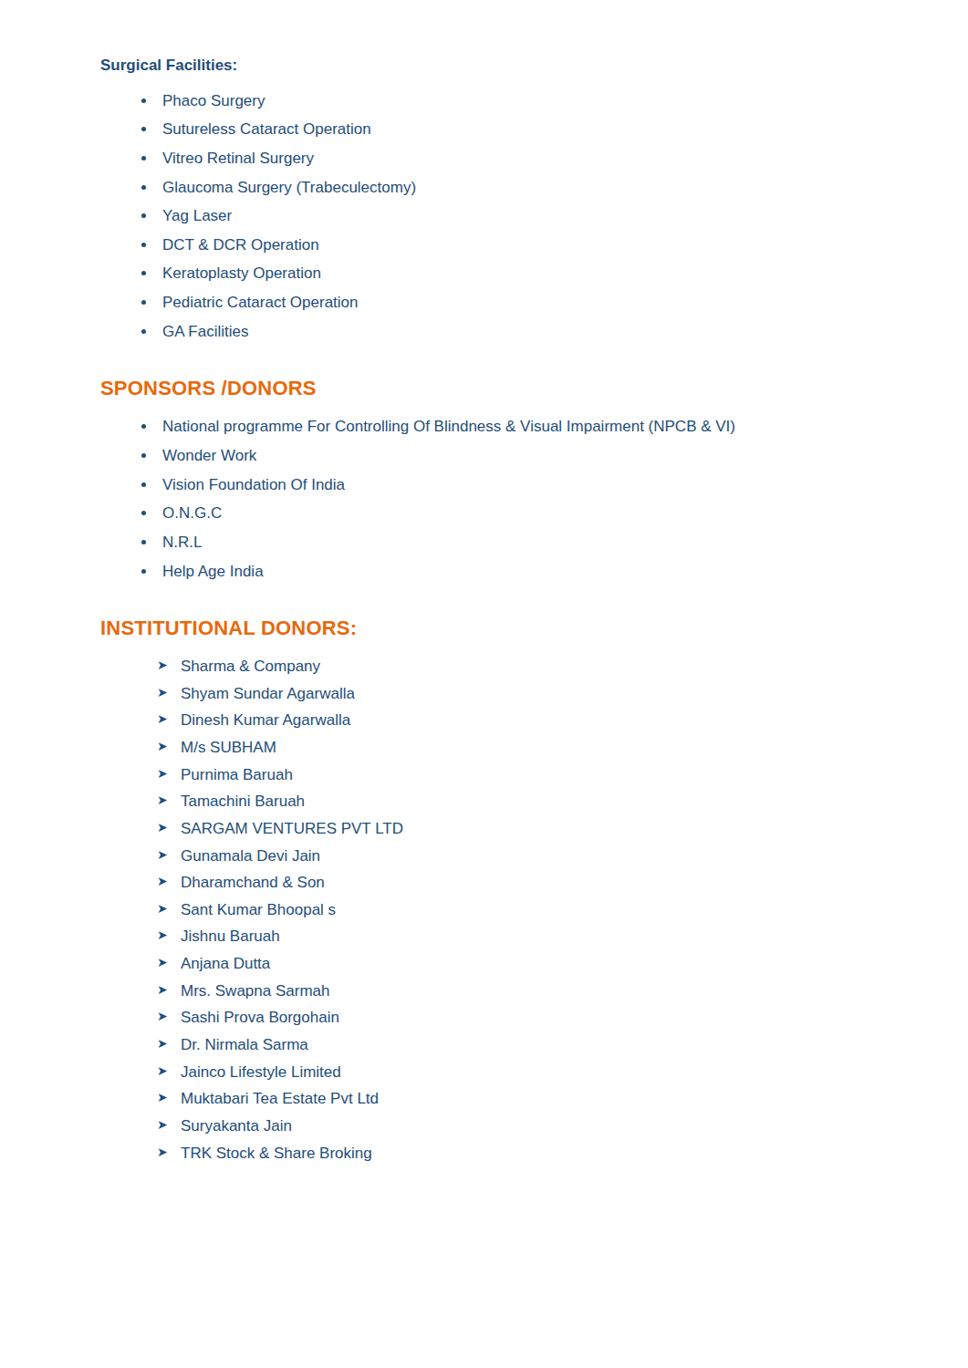Surgical Facilities:
Phaco Surgery
Sutureless Cataract Operation
Vitreo Retinal Surgery
Glaucoma Surgery (Trabeculectomy)
Yag Laser
DCT & DCR Operation
Keratoplasty Operation
Pediatric Cataract Operation
GA Facilities
SPONSORS /DONORS
National programme For Controlling Of Blindness & Visual Impairment (NPCB & VI)
Wonder Work
Vision Foundation Of India
O.N.G.C
N.R.L
Help Age India
INSTITUTIONAL DONORS:
Sharma & Company
Shyam Sundar Agarwalla
Dinesh Kumar Agarwalla
M/s SUBHAM
Purnima Baruah
Tamachini Baruah
SARGAM VENTURES PVT LTD
Gunamala Devi Jain
Dharamchand & Son
Sant Kumar Bhoopal s
Jishnu Baruah
Anjana Dutta
Mrs. Swapna Sarmah
Sashi Prova Borgohain
Dr. Nirmala Sarma
Jainco Lifestyle Limited
Muktabari Tea Estate Pvt Ltd
Suryakanta Jain
TRK Stock & Share Broking